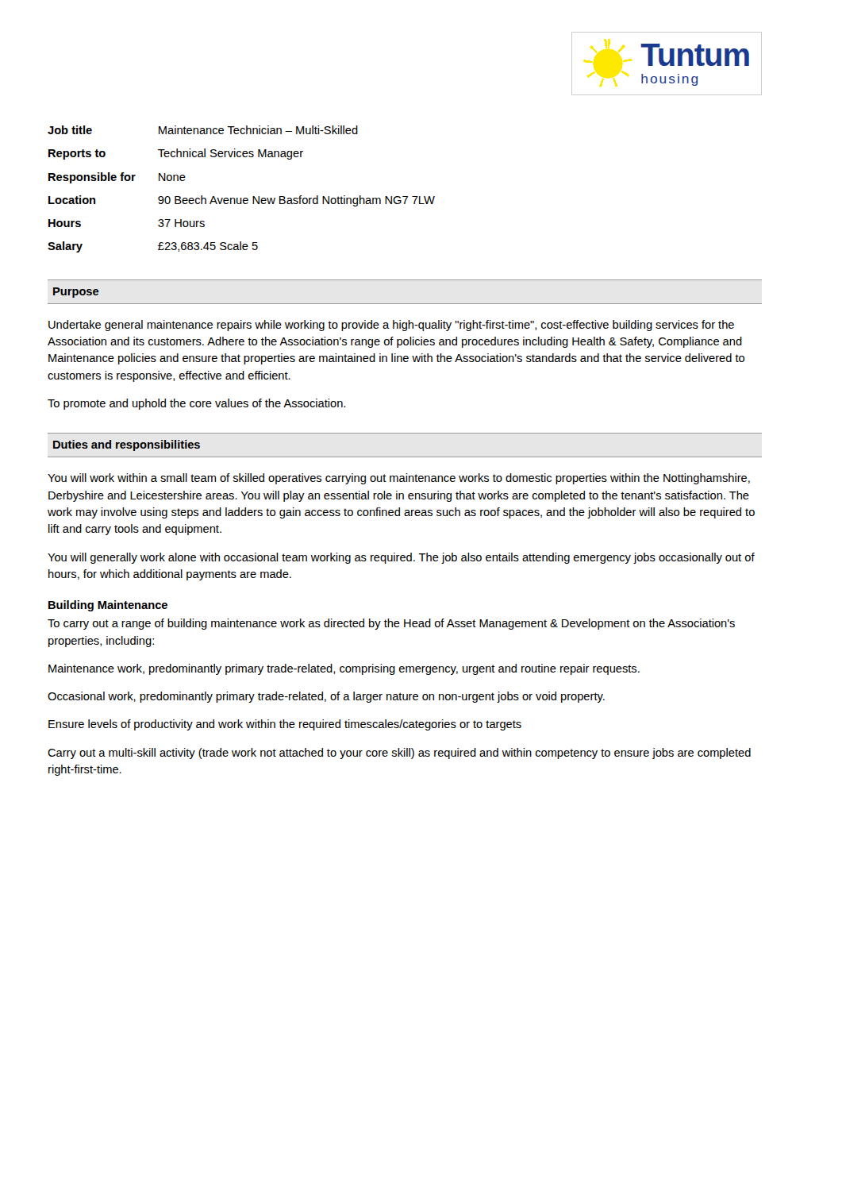Tuntum
housing
| Job title | Maintenance Technician – Multi-Skilled |
| Reports to | Technical Services Manager |
| Responsible for | None |
| Location | 90 Beech Avenue New Basford Nottingham NG7 7LW |
| Hours | 37 Hours |
| Salary | £23,683.45 Scale 5 |
Purpose
Undertake general maintenance repairs while working to provide a high-quality "right-first-time", cost-effective building services for the Association and its customers. Adhere to the Association's range of policies and procedures including Health & Safety, Compliance and Maintenance policies and ensure that properties are maintained in line with the Association's standards and that the service delivered to customers is responsive, effective and efficient.
To promote and uphold the core values of the Association.
Duties and responsibilities
You will work within a small team of skilled operatives carrying out maintenance works to domestic properties within the Nottinghamshire, Derbyshire and Leicestershire areas. You will play an essential role in ensuring that works are completed to the tenant's satisfaction. The work may involve using steps and ladders to gain access to confined areas such as roof spaces, and the jobholder will also be required to lift and carry tools and equipment.
You will generally work alone with occasional team working as required. The job also entails attending emergency jobs occasionally out of hours, for which additional payments are made.
Building Maintenance
To carry out a range of building maintenance work as directed by the Head of Asset Management & Development on the Association's properties, including:
Maintenance work, predominantly primary trade-related, comprising emergency, urgent and routine repair requests.
Occasional work, predominantly primary trade-related, of a larger nature on non-urgent jobs or void property.
Ensure levels of productivity and work within the required timescales/categories or to targets
Carry out a multi-skill activity (trade work not attached to your core skill) as required and within competency to ensure jobs are completed right-first-time.